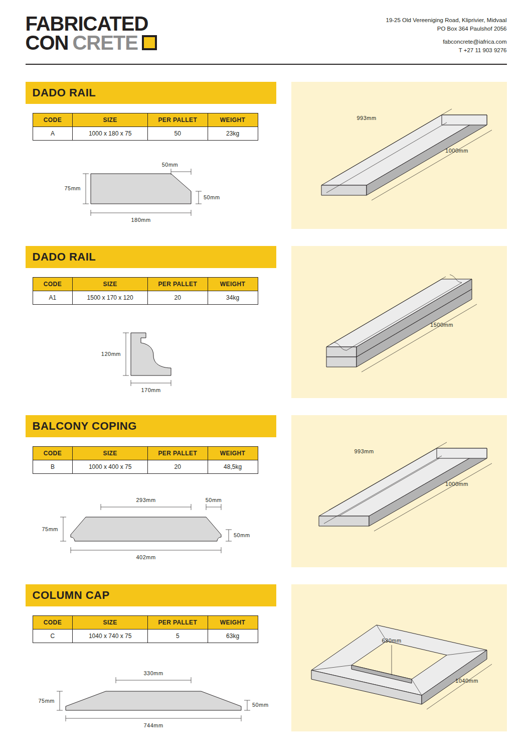FAB RICATED
CON CRETE
19-25 Old Vereeniging Road, Kliprivier, Midvaal
PO Box 364 Paulshof 2056
fabconcrete@iafrica.com
T +27 11 903 9276
DADO RAIL
| CODE | SIZE | PER PALLET | WEIGHT |
| --- | --- | --- | --- |
| A | 1000 x 180 x 75 | 50 | 23kg |
50mm 75mm 50mm 180mm
993mm 1000mm
DADO RAIL
| CODE | SIZE | PER PALLET | WEIGHT |
| --- | --- | --- | --- |
| A1 | 1500 x 170 x 120 | 20 | 34kg |
120mm 170mm
1500mm
BALCONY COPING
| CODE | SIZE | PER PALLET | WEIGHT |
| --- | --- | --- | --- |
| B | 1000 x 400 x 75 | 20 | 48,5kg |
293mm 50mm 75mm 50mm 402mm
993mm 1000mm
COLUMN CAP
| CODE | SIZE | PER PALLET | WEIGHT |
| --- | --- | --- | --- |
| C | 1040 x 740 x 75 | 5 | 63kg |
330mm 75mm 50mm 744mm
630mm 1040mm